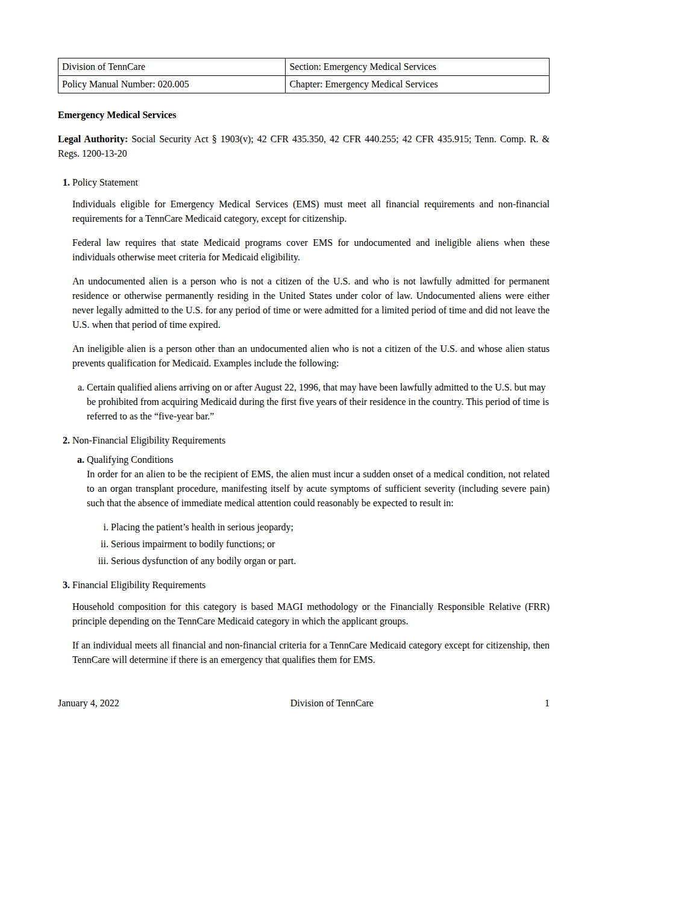| Division of TennCare | Section: Emergency Medical Services |
| Policy Manual Number: 020.005 | Chapter: Emergency Medical Services |
Emergency Medical Services
Legal Authority: Social Security Act § 1903(v); 42 CFR 435.350, 42 CFR 440.255; 42 CFR 435.915; Tenn. Comp. R. & Regs. 1200-13-20
Policy Statement
Individuals eligible for Emergency Medical Services (EMS) must meet all financial requirements and non-financial requirements for a TennCare Medicaid category, except for citizenship.
Federal law requires that state Medicaid programs cover EMS for undocumented and ineligible aliens when these individuals otherwise meet criteria for Medicaid eligibility.
An undocumented alien is a person who is not a citizen of the U.S. and who is not lawfully admitted for permanent residence or otherwise permanently residing in the United States under color of law. Undocumented aliens were either never legally admitted to the U.S. for any period of time or were admitted for a limited period of time and did not leave the U.S. when that period of time expired.
An ineligible alien is a person other than an undocumented alien who is not a citizen of the U.S. and whose alien status prevents qualification for Medicaid. Examples include the following:
Certain qualified aliens arriving on or after August 22, 1996, that may have been lawfully admitted to the U.S. but may be prohibited from acquiring Medicaid during the first five years of their residence in the country. This period of time is referred to as the “five-year bar.”
Non-Financial Eligibility Requirements
Qualifying Conditions
In order for an alien to be the recipient of EMS, the alien must incur a sudden onset of a medical condition, not related to an organ transplant procedure, manifesting itself by acute symptoms of sufficient severity (including severe pain) such that the absence of immediate medical attention could reasonably be expected to result in:
Placing the patient’s health in serious jeopardy;
Serious impairment to bodily functions; or
Serious dysfunction of any bodily organ or part.
Financial Eligibility Requirements
Household composition for this category is based MAGI methodology or the Financially Responsible Relative (FRR) principle depending on the TennCare Medicaid category in which the applicant groups.
If an individual meets all financial and non-financial criteria for a TennCare Medicaid category except for citizenship, then TennCare will determine if there is an emergency that qualifies them for EMS.
January 4, 2022 Division of TennCare 1